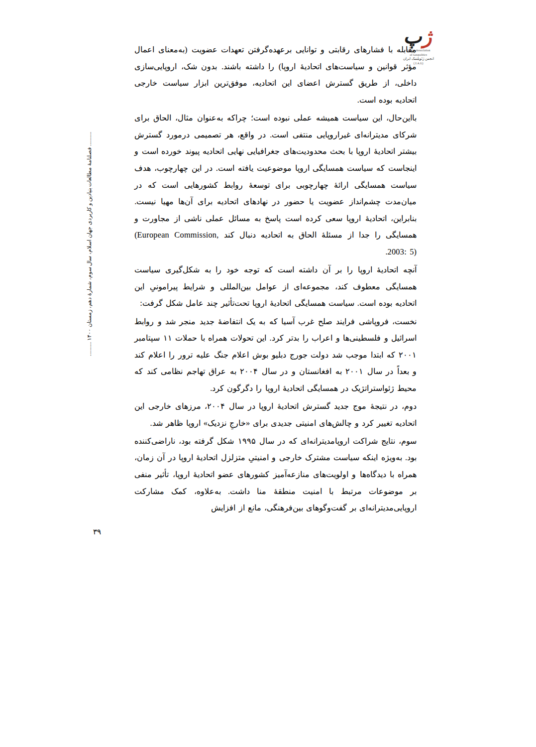ژپ Iranian Association of Geopolitics انجمن ژئوپلیتیک ایران (I.A.G.)
.......... فصلنامهٔ مطالعات بنیادین و کاربردی جهان اسلام، سال سوم، شمارهٔ دهم، زمستان ۱۴۰۰ ..........
مقابله با فشارهای رقابتی و توانایی برعهده‌گرفتن تعهدات عضویت (به‌معنای اعمال مؤثر قوانین و سیاست‌های اتحادیهٔ اروپا) را داشته باشند. بدون شک، اروپایی‌سازی داخلی، از طریق گسترش اعضای این اتحادیه، موفق‌ترین ابزار سیاست خارجی اتحادیه بوده است.
بااین‌حال، این سیاست همیشه عملی نبوده است؛ چراکه به‌عنوان مثال، الحاق برای شرکای مدیترانه‌ای غیراروپایی منتفی است. در واقع، هر تصمیمی درمورد گسترش بیشتر اتحادیهٔ اروپا با بحث محدودیت‌های جغرافیایی نهایی اتحادیه پیوند خورده است و اینجاست که سیاست همسایگی اروپا موضوعیت یافته است. در این چهارچوب، هدف سیاست همسایگی ارائهٔ چهارچوبی برای توسعهٔ روابط کشورهایی است که در میان‌مدت چشم‌انداز عضویت یا حضور در نهادهای اتحادیه برای آن‌ها مهیا نیست. بنابراین، اتحادیهٔ اروپا سعی کرده است پاسخ به مسائل عملی ناشی از مجاورت و همسایگی را جدا از مسئلهٔ الحاق به اتحادیه دنبال کند (European Commission, 2003: 5).
آنچه اتحادیهٔ اروپا را بر آن داشته است که توجه خود را به شکل‌گیری سیاست همسایگی معطوف کند، مجموعه‌ای از عوامل بین‌المللی و شرایط پیرامونیِ این اتحادیه بوده است. سیاست همسایگی اتحادیهٔ اروپا تحت‌تأثیر چند عامل شکل گرفت:
نخست، فروپاشی فرایند صلح غرب آسیا که به یک انتفاضهٔ جدید منجر شد و روابط اسرائیل و فلسطینی‌ها و اعراب را بدتر کرد. این تحولات همراه با حملات ۱۱ سپتامبر ۲۰۰۱ که ابتدا موجب شد دولت جورج دبلیو بوش اعلام جنگ علیه ترور را اعلام کند و بعداً در سال ۲۰۰۱ به افغانستان و در سال ۲۰۰۴ به عراق تهاجم نظامی کند که محیط ژئواستراتژیک در همسایگی اتحادیهٔ اروپا را دگرگون کرد.
دوم، در نتیجهٔ موج جدید گسترش اتحادیهٔ اروپا در سال ۲۰۰۴، مرزهای خارجی این اتحادیه تغییر کرد و چالش‌های امنیتی جدیدی برای «خارجِ نزدیک» اروپا ظاهر شد.
سوم، نتایج شراکت اروپامدیترانه‌ای که در سال ۱۹۹۵ شکل گرفته بود، ناراضی‌کننده بود. به‌ویژه اینکه سیاست مشترک خارجی و امنیتیِ متزلزل اتحادیهٔ اروپا در آن زمان، همراه با دیدگاه‌ها و اولویت‌های منازعه‌آمیز کشورهای عضو اتحادیهٔ اروپا، تأثیر منفی بر موضوعات مرتبط با امنیت منطقهٔ منا داشت. به‌علاوه، کمک مشارکت اروپایی‌مدیترانه‌ای بر گفت‌وگوهای بین‌فرهنگی، مانع از افزایش
۳۹